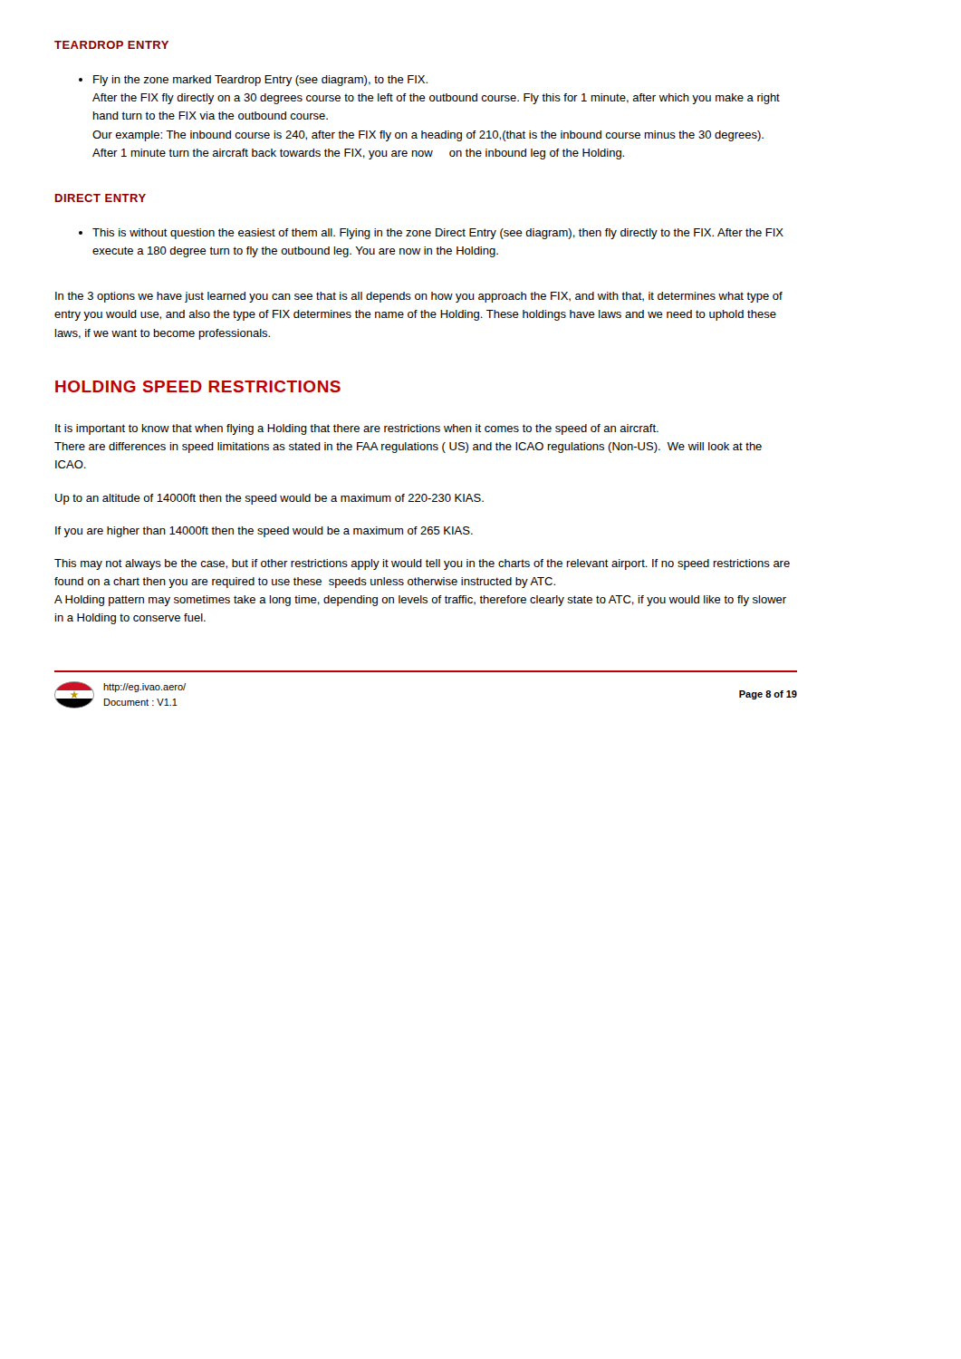TEARDROP ENTRY
Fly in the zone marked Teardrop Entry (see diagram), to the FIX.
After the FIX fly directly on a 30 degrees course to the left of the outbound course. Fly this for 1 minute, after which you make a right hand turn to the FIX via the outbound course.
Our example: The inbound course is 240, after the FIX fly on a heading of 210,(that is the inbound course minus the 30 degrees).
After 1 minute turn the aircraft back towards the FIX, you are now on the inbound leg of the Holding.
DIRECT ENTRY
This is without question the easiest of them all. Flying in the zone Direct Entry (see diagram), then fly directly to the FIX. After the FIX execute a 180 degree turn to fly the outbound leg. You are now in the Holding.
In the 3 options we have just learned you can see that is all depends on how you approach the FIX, and with that, it determines what type of entry you would use, and also the type of FIX determines the name of the Holding. These holdings have laws and we need to uphold these laws, if we want to become professionals.
HOLDING SPEED RESTRICTIONS
It is important to know that when flying a Holding that there are restrictions when it comes to the speed of an aircraft.
There are differences in speed limitations as stated in the FAA regulations ( US) and the ICAO regulations (Non-US). We will look at the ICAO.
Up to an altitude of 14000ft then the speed would be a maximum of 220-230 KIAS.
If you are higher than 14000ft then the speed would be a maximum of 265 KIAS.
This may not always be the case, but if other restrictions apply it would tell you in the charts of the relevant airport. If no speed restrictions are found on a chart then you are required to use these speeds unless otherwise instructed by ATC.
A Holding pattern may sometimes take a long time, depending on levels of traffic, therefore clearly state to ATC, if you would like to fly slower in a Holding to conserve fuel.
http://eg.ivao.aero/
Document : V1.1
Page 8 of 19